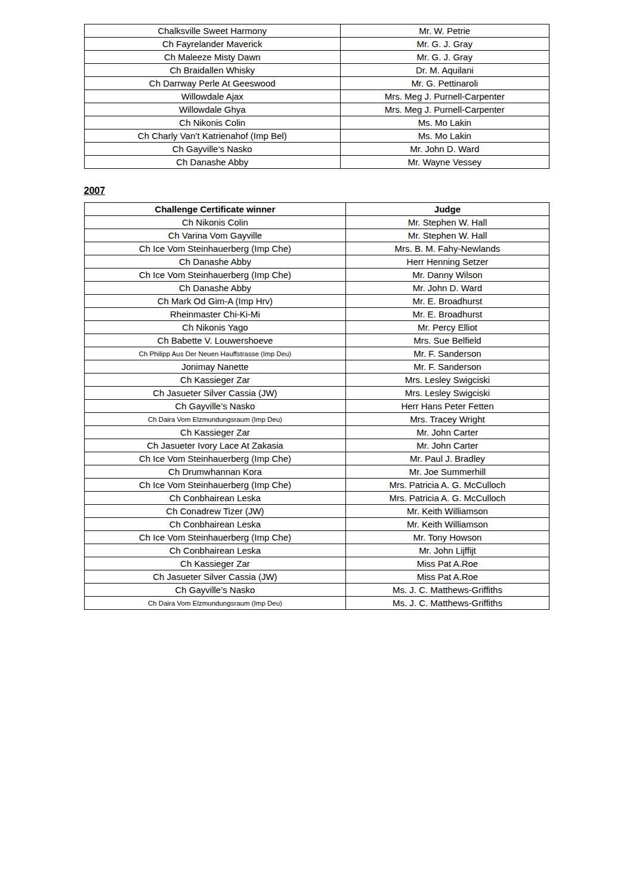| Chalksville Sweet Harmony | Mr. W. Petrie |
| Ch Fayrelander Maverick | Mr. G. J. Gray |
| Ch Maleeze Misty Dawn | Mr. G. J. Gray |
| Ch Braidallen Whisky | Dr. M. Aquilani |
| Ch Darrway Perle At Geeswood | Mr. G. Pettinaroli |
| Willowdale Ajax | Mrs. Meg J. Purnell-Carpenter |
| Willowdale Ghya | Mrs. Meg J. Purnell-Carpenter |
| Ch Nikonis Colin | Ms. Mo Lakin |
| Ch Charly Van’t Katrienahof (Imp Bel) | Ms. Mo Lakin |
| Ch Gayville’s Nasko | Mr. John D. Ward |
| Ch Danashe Abby | Mr. Wayne Vessey |
2007
| Challenge Certificate winner | Judge |
| --- | --- |
| Ch Nikonis Colin | Mr. Stephen W. Hall |
| Ch Varina Vom Gayville | Mr. Stephen W. Hall |
| Ch Ice Vom Steinhauerberg (Imp Che) | Mrs. B. M. Fahy-Newlands |
| Ch Danashe Abby | Herr Henning Setzer |
| Ch Ice Vom Steinhauerberg (Imp Che) | Mr. Danny Wilson |
| Ch Danashe Abby | Mr. John D. Ward |
| Ch Mark Od Gim-A (Imp Hrv) | Mr. E. Broadhurst |
| Rheinmaster Chi-Ki-Mi | Mr. E. Broadhurst |
| Ch Nikonis Yago | Mr. Percy Elliot |
| Ch Babette V. Louwershoeve | Mrs. Sue Belfield |
| Ch Philipp Aus Der Neuen Hauffstrasse (Imp Deu) | Mr. F. Sanderson |
| Jonimay Nanette | Mr. F. Sanderson |
| Ch Kassieger Zar | Mrs. Lesley Swigciski |
| Ch Jasueter Silver Cassia (JW) | Mrs. Lesley Swigciski |
| Ch Gayville’s Nasko | Herr Hans Peter Fetten |
| Ch Daira Vom Elzmundungsraum (Imp Deu) | Mrs. Tracey Wright |
| Ch Kassieger Zar | Mr. John Carter |
| Ch Jasueter Ivory Lace At Zakasia | Mr. John Carter |
| Ch Ice Vom Steinhauerberg (Imp Che) | Mr. Paul J. Bradley |
| Ch Drumwhannan Kora | Mr. Joe Summerhill |
| Ch Ice Vom Steinhauerberg (Imp Che) | Mrs. Patricia A. G. McCulloch |
| Ch Conbhairean Leska | Mrs. Patricia A. G. McCulloch |
| Ch Conadrew Tizer (JW) | Mr. Keith Williamson |
| Ch Conbhairean Leska | Mr. Keith Williamson |
| Ch Ice Vom Steinhauerberg (Imp Che) | Mr. Tony Howson |
| Ch Conbhairean Leska | Mr. John Lijffijt |
| Ch Kassieger Zar | Miss Pat A.Roe |
| Ch Jasueter Silver Cassia (JW) | Miss Pat A.Roe |
| Ch Gayville’s Nasko | Ms. J. C. Matthews-Griffiths |
| Ch Daira Vom Elzmundungsraum (Imp Deu) | Ms. J. C. Matthews-Griffiths |